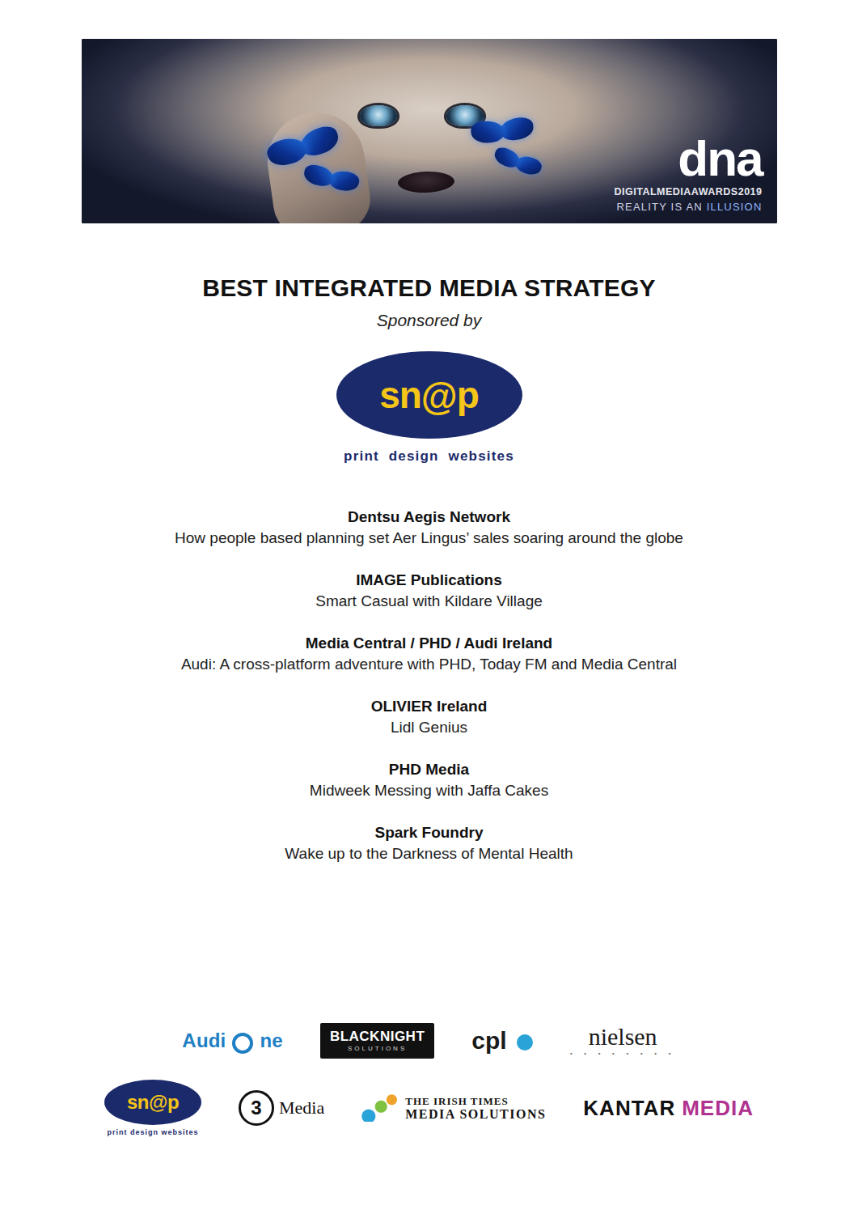dna DIGITALMEDIAAWARDS2019 REALITY IS AN ILLUSION
BEST INTEGRATED MEDIA STRATEGY
Sponsored by
sn@p
print design websites
Dentsu Aegis Network
How people based planning set Aer Lingus’ sales soaring around the globe
IMAGE Publications
Smart Casual with Kildare Village
Media Central / PHD / Audi Ireland
Audi: A cross-platform adventure with PHD, Today FM and Media Central
OLIVIER Ireland
Lidl Genius
PHD Media
Midweek Messing with Jaffa Cakes
Spark Foundry
Wake up to the Darkness of Mental Health
Audi ne
BLACKNIGHTSOLUTIONS
cpl
nielsen• • • • • • • •
sn@p
print design websites
3 Media
THE IRISH TIMES
MEDIA SOLUTIONS
KANTAR MEDIA